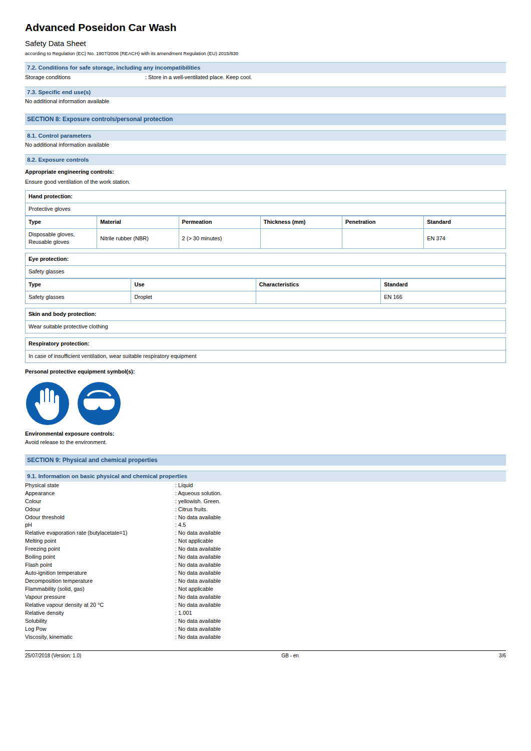Advanced Poseidon Car Wash
Safety Data Sheet
according to Regulation (EC) No. 1907/2006 (REACH) with its amendment Regulation (EU) 2015/830
7.2. Conditions for safe storage, including any incompatibilities
Storage conditions
: Store in a well-ventilated place. Keep cool.
7.3. Specific end use(s)
No additional information available
SECTION 8: Exposure controls/personal protection
8.1. Control parameters
No additional information available
8.2. Exposure controls
Appropriate engineering controls:
Ensure good ventilation of the work station.
Hand protection:
Protective gloves
| Type | Material | Permeation | Thickness (mm) | Penetration | Standard |
| --- | --- | --- | --- | --- | --- |
| Disposable gloves, Reusable gloves | Nitrile rubber (NBR) | 2 (> 30 minutes) | | | EN 374 |
Eye protection:
Safety glasses
| Type | Use | Characteristics | Standard |
| --- | --- | --- | --- |
| Safety glasses | Droplet | | EN 166 |
Skin and body protection:
Wear suitable protective clothing
Respiratory protection:
In case of insufficient ventilation, wear suitable respiratory equipment
Personal protective equipment symbol(s):
Environmental exposure controls:
Avoid release to the environment.
SECTION 9: Physical and chemical properties
9.1. Information on basic physical and chemical properties
Physical state
: Liquid
Appearance
: Aqueous solution.
Colour
: yellowish. Green.
Odour
: Citrus fruits.
Odour threshold
: No data available
pH
: 4.5
Relative evaporation rate (butylacetate=1)
: No data available
Melting point
: Not applicable
Freezing point
: No data available
Boiling point
: No data available
Flash point
: No data available
Auto-ignition temperature
: No data available
Decomposition temperature
: No data available
Flammability (solid, gas)
: Not applicable
Vapour pressure
: No data available
Relative vapour density at 20 °C
: No data available
Relative density
: 1.001
Solubility
: No data available
Log Pow
: No data available
Viscosity, kinematic
: No data available
25/07/2018 (Version: 1.0)
GB - en
3/6